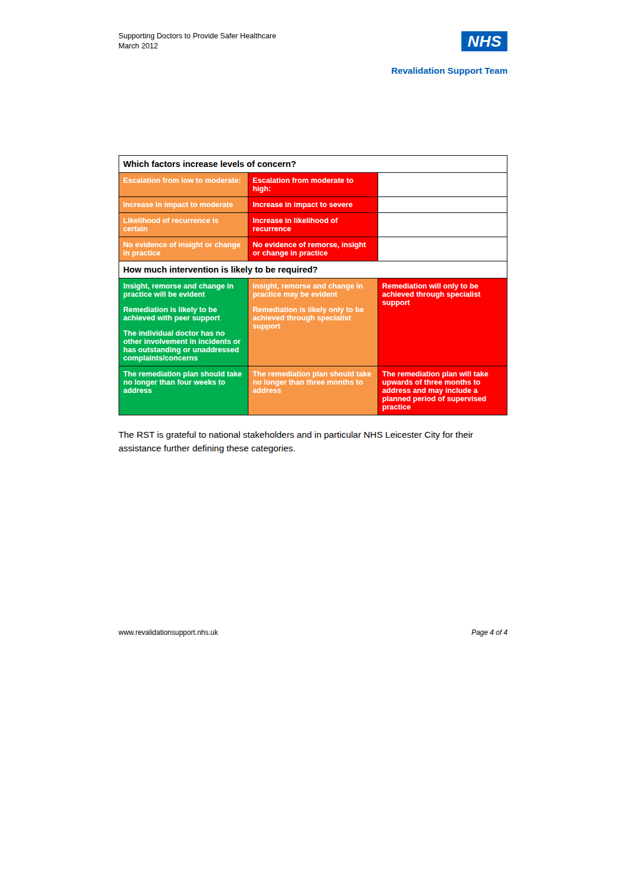Supporting Doctors to Provide Safer Healthcare
March 2012
NHS
Revalidation Support Team
| Which factors increase levels of concern? |
| Escalation from low to moderate: | Escalation from moderate to high: | |
| Increase in impact to moderate | Increase in impact to severe | |
| Likelihood of recurrence is certain | Increase in likelihood of recurrence | |
| No evidence of insight or change in practice | No evidence of remorse, insight or change in practice | |
| How much intervention is likely to be required? |
| Insight, remorse and change in practice will be evident Remediation is likely to be achieved with peer support The individual doctor has no other involvement in incidents or has outstanding or unaddressed complaints/concerns | Insight, remorse and change in practice may be evident Remediation is likely only to be achieved through specialist support | Remediation will only to be achieved through specialist support |
| The remediation plan should take no longer than four weeks to address | The remediation plan should take no longer than three months to address | The remediation plan will take upwards of three months to address and may include a planned period of supervised practice |
The RST is grateful to national stakeholders and in particular NHS Leicester City for their assistance further defining these categories.
www.revalidationsupport.nhs.uk
Page 4 of 4